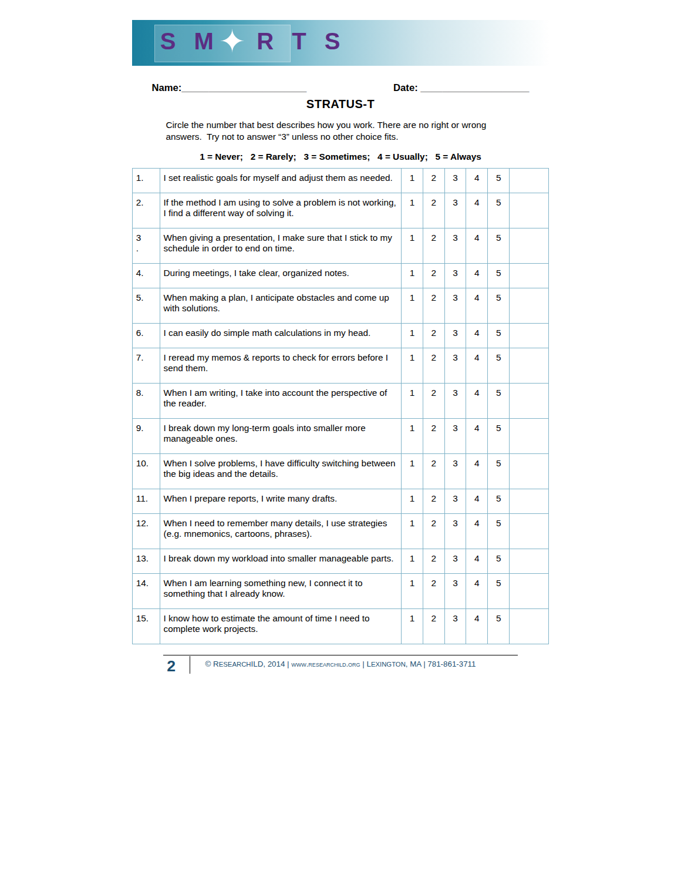S M R T S
✦
Name:_______________________
Date: ____________________
STRATUS-T
Circle the number that best describes how you work. There are no right or wrong answers. Try not to answer “3” unless no other choice fits.
1 = Never; 2 = Rarely; 3 = Sometimes; 4 = Usually; 5 = Always
| 1. | I set realistic goals for myself and adjust them as needed. | 1 | 2 | 3 | 4 | 5 | |
| 2. | If the method I am using to solve a problem is not working, I find a different way of solving it. | 1 | 2 | 3 | 4 | 5 | |
| 3 . | When giving a presentation, I make sure that I stick to my schedule in order to end on time. | 1 | 2 | 3 | 4 | 5 | |
| 4. | During meetings, I take clear, organized notes. | 1 | 2 | 3 | 4 | 5 | |
| 5. | When making a plan, I anticipate obstacles and come up with solutions. | 1 | 2 | 3 | 4 | 5 | |
| 6. | I can easily do simple math calculations in my head. | 1 | 2 | 3 | 4 | 5 | |
| 7. | I reread my memos & reports to check for errors before I send them. | 1 | 2 | 3 | 4 | 5 | |
| 8. | When I am writing, I take into account the perspective of the reader. | 1 | 2 | 3 | 4 | 5 | |
| 9. | I break down my long-term goals into smaller more manageable ones. | 1 | 2 | 3 | 4 | 5 | |
| 10. | When I solve problems, I have difficulty switching between the big ideas and the details. | 1 | 2 | 3 | 4 | 5 | |
| 11. | When I prepare reports, I write many drafts. | 1 | 2 | 3 | 4 | 5 | |
| 12. | When I need to remember many details, I use strategies (e.g. mnemonics, cartoons, phrases). | 1 | 2 | 3 | 4 | 5 | |
| 13. | I break down my workload into smaller manageable parts. | 1 | 2 | 3 | 4 | 5 | |
| 14. | When I am learning something new, I connect it to something that I already know. | 1 | 2 | 3 | 4 | 5 | |
| 15. | I know how to estimate the amount of time I need to complete work projects. | 1 | 2 | 3 | 4 | 5 | |
2
© RESEARCHILD, 2014 | www.researchild.org | LEXINGTON, MA | 781-861-3711